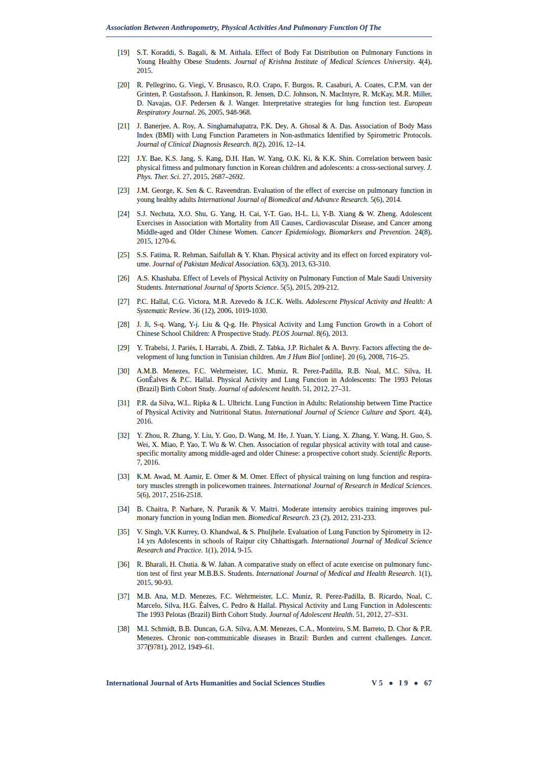Association Between Anthropometry, Physical Activities And Pulmonary Function Of The
[19] S.T. Koraddi, S. Bagali, & M. Aithala. Effect of Body Fat Distribution on Pulmonary Functions in Young Healthy Obese Students. Journal of Krishna Institute of Medical Sciences University. 4(4), 2015.
[20] R. Pellegrino, G. Viegi, V. Brusasco, R.O. Crapo, F. Burgos, R. Casaburi, A. Coates, C.P.M. van der Grinten, P. Gustafsson, J. Hankinson, R. Jensen, D.C. Johnson, N. MacIntyre, R. McKay, M.R. Miller, D. Navajas, O.F. Pedersen & J. Wanger. Interpretative strategies for lung function test. European Respiratory Journal. 26, 2005, 948-968.
[21] J. Banerjee, A. Roy, A. Singhamahapatra, P.K. Dey, A. Ghosal & A. Das. Association of Body Mass Index (BMI) with Lung Function Parameters in Non-asthmatics Identified by Spirometric Protocols. Journal of Clinical Diagnosis Research. 8(2), 2016, 12–14.
[22] J.Y. Bae, K.S. Jang, S. Kang, D.H. Han, W. Yang, O.K. Ki, & K.K. Shin. Correlation between basic physical fitness and pulmonary function in Korean children and adolescents: a cross-sectional survey. J. Phys. Ther. Sci. 27, 2015, 2687–2692.
[23] J.M. George, K. Sen & C. Raveendran. Evaluation of the effect of exercise on pulmonary function in young healthy adults International Journal of Biomedical and Advance Research. 5(6), 2014.
[24] S.J. Nechuta, X.O. Shu, G. Yang, H. Cai, Y-T. Gao, H-L. Li, Y-B. Xiang & W. Zheng. Adolescent Exercises in Association with Mortality from All Causes, Cardiovascular Disease, and Cancer among Middle-aged and Older Chinese Women. Cancer Epidemiology, Biomarkers and Prevention. 24(8), 2015, 1270-6.
[25] S.S. Fatima, R. Rehman, Saifullah & Y. Khan. Physical activity and its effect on forced expiratory volume. Journal of Pakistan Medical Association. 63(3), 2013, 63-310.
[26] A.S. Khashaba. Effect of Levels of Physical Activity on Pulmonary Function of Male Saudi University Students. International Journal of Sports Science. 5(5), 2015, 209-212.
[27] P.C. Hallal, C.G. Victora, M.R. Azevedo & J.C.K. Wells. Adolescent Physical Activity and Health: A Systematic Review. 36 (12), 2006, 1019-1030.
[28] J. Ji, S-q. Wang, Y-j. Liu & Q-g. He. Physical Activity and Lung Function Growth in a Cohort of Chinese School Children: A Prospective Study. PLOS Journal. 8(6), 2013.
[29] Y. Trabelsi, J. Pariès, I. Harrabi, A. Zbidi, Z. Tabka, J.P. Richalet & A. Buvry. Factors affecting the development of lung function in Tunisian children. Am J Hum Biol [online]. 20 (6), 2008, 716–25.
[30] A.M.B. Menezes, F.C. Wehrmeister, I.C. Muniz, R. Perez-Padilla, R.B. Noal, M.C. Silva, H. GonÈalves & P.C. Hallal. Physical Activity and Lung Function in Adolescents: The 1993 Pelotas (Brazil) Birth Cohort Study. Journal of adolescent health. 51, 2012, 27–31.
[31] P.R. da Silva, W.L. Ripka & L. Ulbricht. Lung Function in Adults: Relationship between Time Practice of Physical Activity and Nutritional Status. International Journal of Science Culture and Sport. 4(4), 2016.
[32] Y. Zhou, R. Zhang, Y. Liu, Y. Guo, D. Wang, M. He, J. Yuan, Y. Liang, X. Zhang, Y. Wang, H. Guo, S. Wei, X. Miao, P. Yao, T. Wu & W. Chen. Association of regular physical activity with total and cause-specific mortality among middle-aged and older Chinese: a prospective cohort study. Scientific Reports. 7, 2016.
[33] K.M. Awad, M. Aamir, E. Omer & M. Omer. Effect of physical training on lung function and respiratory muscles strength in policewomen trainees. International Journal of Research in Medical Sciences. 5(6), 2017, 2516-2518.
[34] B. Chaitra, P. Narhare, N. Puranik & V. Maitri. Moderate intensity aerobics training improves pulmonary function in young Indian men. Biomedical Research. 23 (2), 2012, 231-233.
[35] V. Singh, V.K Kurrey, O. Khandwal, & S. Phuljhele. Evaluation of Lung Function by Spirometry in 12-14 yrs Adolescents in schools of Raipur city Chhattisgarh. International Journal of Medical Science Research and Practice. 1(1), 2014, 9-15.
[36] R. Bharali, H. Chutia. & W. Jahan. A comparative study on effect of acute exercise on pulmonary function test of first year M.B.B.S. Students. International Journal of Medical and Health Research. 1(1), 2015, 90-93.
[37] M.B. Ana, M.D. Menezes, F.C. Wehrmeister, L.C. Muniz, R. Perez-Padilla, B. Ricardo, Noal, C. Marcelo, Silva, H.G. Èalves, C. Pedro & Hallal. Physical Activity and Lung Function in Adolescents: The 1993 Pelotas (Brazil) Birth Cohort Study. Journal of Adolescent Health. 51, 2012, 27–S31.
[38] M.I. Schmidt, B.B. Duncan, G.A. Silva, A.M. Menezes, C.A., Monteiro, S.M. Barreto, D. Chor & P.R. Menezes. Chronic non-communicable diseases in Brazil: Burden and current challenges. Lancet. 377(9781), 2012, 1949–61.
International Journal of Arts Humanities and Social Sciences Studies V 5 ● I 9 ● 67